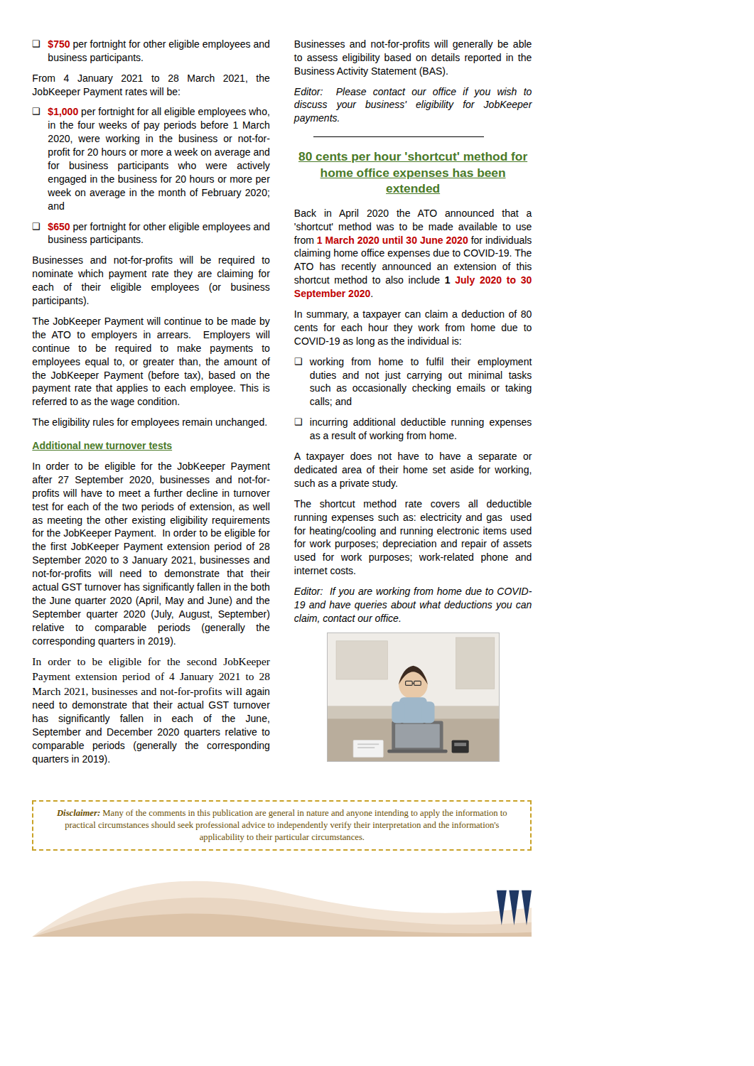$750 per fortnight for other eligible employees and business participants.
From 4 January 2021 to 28 March 2021, the JobKeeper Payment rates will be:
$1,000 per fortnight for all eligible employees who, in the four weeks of pay periods before 1 March 2020, were working in the business or not-for-profit for 20 hours or more a week on average and for business participants who were actively engaged in the business for 20 hours or more per week on average in the month of February 2020; and
$650 per fortnight for other eligible employees and business participants.
Businesses and not-for-profits will be required to nominate which payment rate they are claiming for each of their eligible employees (or business participants).
The JobKeeper Payment will continue to be made by the ATO to employers in arrears. Employers will continue to be required to make payments to employees equal to, or greater than, the amount of the JobKeeper Payment (before tax), based on the payment rate that applies to each employee. This is referred to as the wage condition.
The eligibility rules for employees remain unchanged.
Additional new turnover tests
In order to be eligible for the JobKeeper Payment after 27 September 2020, businesses and not-for-profits will have to meet a further decline in turnover test for each of the two periods of extension, as well as meeting the other existing eligibility requirements for the JobKeeper Payment. In order to be eligible for the first JobKeeper Payment extension period of 28 September 2020 to 3 January 2021, businesses and not-for-profits will need to demonstrate that their actual GST turnover has significantly fallen in the both the June quarter 2020 (April, May and June) and the September quarter 2020 (July, August, September) relative to comparable periods (generally the corresponding quarters in 2019).
In order to be eligible for the second JobKeeper Payment extension period of 4 January 2021 to 28 March 2021, businesses and not-for-profits will again need to demonstrate that their actual GST turnover has significantly fallen in each of the June, September and December 2020 quarters relative to comparable periods (generally the corresponding quarters in 2019).
Businesses and not-for-profits will generally be able to assess eligibility based on details reported in the Business Activity Statement (BAS).
Editor: Please contact our office if you wish to discuss your business' eligibility for JobKeeper payments.
80 cents per hour 'shortcut' method for home office expenses has been extended
Back in April 2020 the ATO announced that a 'shortcut' method was to be made available to use from 1 March 2020 until 30 June 2020 for individuals claiming home office expenses due to COVID-19. The ATO has recently announced an extension of this shortcut method to also include 1 July 2020 to 30 September 2020.
In summary, a taxpayer can claim a deduction of 80 cents for each hour they work from home due to COVID-19 as long as the individual is:
working from home to fulfil their employment duties and not just carrying out minimal tasks such as occasionally checking emails or taking calls; and
incurring additional deductible running expenses as a result of working from home.
A taxpayer does not have to have a separate or dedicated area of their home set aside for working, such as a private study.
The shortcut method rate covers all deductible running expenses such as: electricity and gas used for heating/cooling and running electronic items used for work purposes; depreciation and repair of assets used for work purposes; work-related phone and internet costs.
Editor: If you are working from home due to COVID-19 and have queries about what deductions you can claim, contact our office.
Disclaimer: Many of the comments in this publication are general in nature and anyone intending to apply the information to practical circumstances should seek professional advice to independently verify their interpretation and the information's applicability to their particular circumstances.